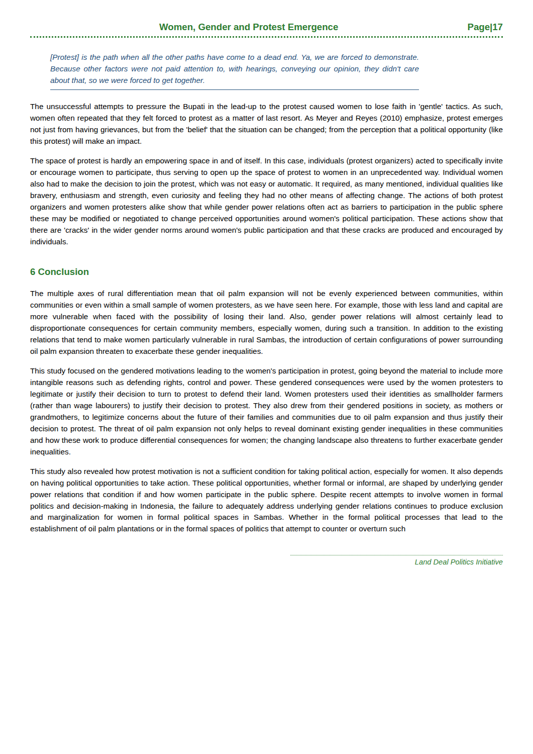Women, Gender and Protest Emergence Page|17
[Protest] is the path when all the other paths have come to a dead end. Ya, we are forced to demonstrate. Because other factors were not paid attention to, with hearings, conveying our opinion, they didn't care about that, so we were forced to get together.
The unsuccessful attempts to pressure the Bupati in the lead-up to the protest caused women to lose faith in 'gentle' tactics. As such, women often repeated that they felt forced to protest as a matter of last resort. As Meyer and Reyes (2010) emphasize, protest emerges not just from having grievances, but from the 'belief' that the situation can be changed; from the perception that a political opportunity (like this protest) will make an impact.
The space of protest is hardly an empowering space in and of itself. In this case, individuals (protest organizers) acted to specifically invite or encourage women to participate, thus serving to open up the space of protest to women in an unprecedented way. Individual women also had to make the decision to join the protest, which was not easy or automatic. It required, as many mentioned, individual qualities like bravery, enthusiasm and strength, even curiosity and feeling they had no other means of affecting change. The actions of both protest organizers and women protesters alike show that while gender power relations often act as barriers to participation in the public sphere these may be modified or negotiated to change perceived opportunities around women's political participation. These actions show that there are 'cracks' in the wider gender norms around women's public participation and that these cracks are produced and encouraged by individuals.
6 Conclusion
The multiple axes of rural differentiation mean that oil palm expansion will not be evenly experienced between communities, within communities or even within a small sample of women protesters, as we have seen here. For example, those with less land and capital are more vulnerable when faced with the possibility of losing their land. Also, gender power relations will almost certainly lead to disproportionate consequences for certain community members, especially women, during such a transition. In addition to the existing relations that tend to make women particularly vulnerable in rural Sambas, the introduction of certain configurations of power surrounding oil palm expansion threaten to exacerbate these gender inequalities.
This study focused on the gendered motivations leading to the women's participation in protest, going beyond the material to include more intangible reasons such as defending rights, control and power. These gendered consequences were used by the women protesters to legitimate or justify their decision to turn to protest to defend their land. Women protesters used their identities as smallholder farmers (rather than wage labourers) to justify their decision to protest. They also drew from their gendered positions in society, as mothers or grandmothers, to legitimize concerns about the future of their families and communities due to oil palm expansion and thus justify their decision to protest. The threat of oil palm expansion not only helps to reveal dominant existing gender inequalities in these communities and how these work to produce differential consequences for women; the changing landscape also threatens to further exacerbate gender inequalities.
This study also revealed how protest motivation is not a sufficient condition for taking political action, especially for women. It also depends on having political opportunities to take action. These political opportunities, whether formal or informal, are shaped by underlying gender power relations that condition if and how women participate in the public sphere. Despite recent attempts to involve women in formal politics and decision-making in Indonesia, the failure to adequately address underlying gender relations continues to produce exclusion and marginalization for women in formal political spaces in Sambas. Whether in the formal political processes that lead to the establishment of oil palm plantations or in the formal spaces of politics that attempt to counter or overturn such
Land Deal Politics Initiative